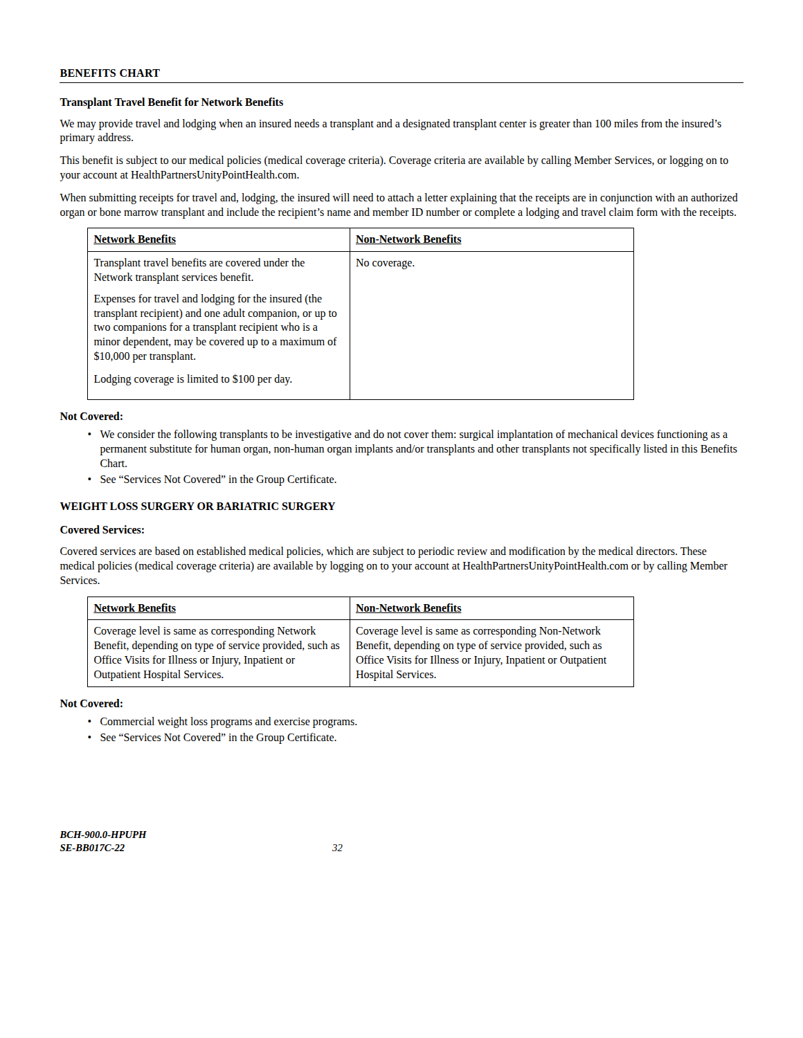BENEFITS CHART
Transplant Travel Benefit for Network Benefits
We may provide travel and lodging when an insured needs a transplant and a designated transplant center is greater than 100 miles from the insured’s primary address.
This benefit is subject to our medical policies (medical coverage criteria). Coverage criteria are available by calling Member Services, or logging on to your account at HealthPartnersUnityPointHealth.com.
When submitting receipts for travel and, lodging, the insured will need to attach a letter explaining that the receipts are in conjunction with an authorized organ or bone marrow transplant and include the recipient’s name and member ID number or complete a lodging and travel claim form with the receipts.
| Network Benefits | Non-Network Benefits |
| Transplant travel benefits are covered under the Network transplant services benefit. Expenses for travel and lodging for the insured (the transplant recipient) and one adult companion, or up to two companions for a transplant recipient who is a minor dependent, may be covered up to a maximum of $10,000 per transplant. Lodging coverage is limited to $100 per day. | No coverage. |
Not Covered:
We consider the following transplants to be investigative and do not cover them: surgical implantation of mechanical devices functioning as a permanent substitute for human organ, non-human organ implants and/or transplants and other transplants not specifically listed in this Benefits Chart.
See “Services Not Covered” in the Group Certificate.
WEIGHT LOSS SURGERY OR BARIATRIC SURGERY
Covered Services:
Covered services are based on established medical policies, which are subject to periodic review and modification by the medical directors. These medical policies (medical coverage criteria) are available by logging on to your account at HealthPartnersUnityPointHealth.com or by calling Member Services.
| Network Benefits | Non-Network Benefits |
| Coverage level is same as corresponding Network Benefit, depending on type of service provided, such as Office Visits for Illness or Injury, Inpatient or Outpatient Hospital Services. | Coverage level is same as corresponding Non-Network Benefit, depending on type of service provided, such as Office Visits for Illness or Injury, Inpatient or Outpatient Hospital Services. |
Not Covered:
Commercial weight loss programs and exercise programs.
See “Services Not Covered” in the Group Certificate.
BCH-900.0-HPUPH
SE-BB017C-2232